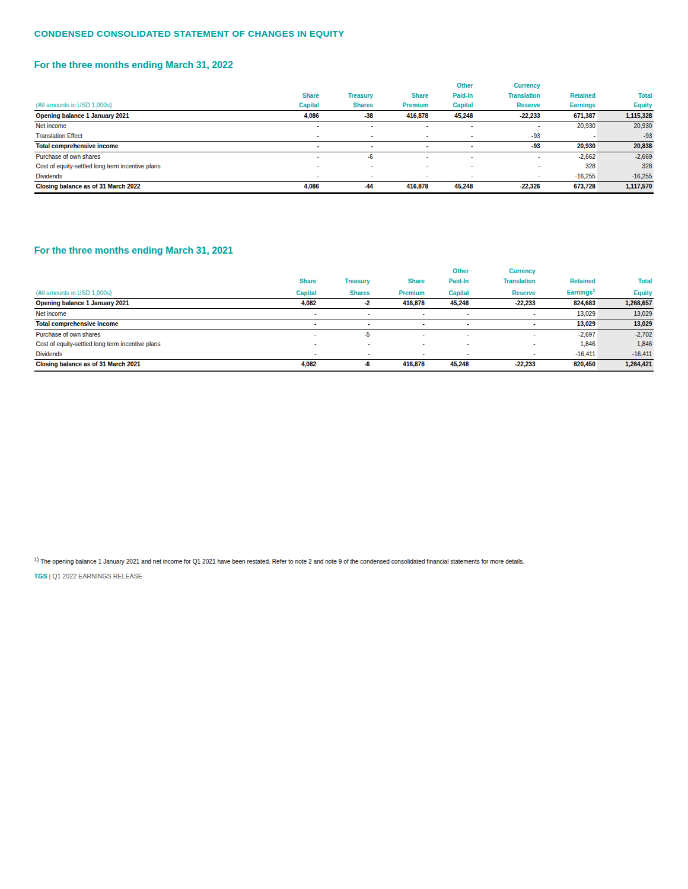Condensed Consolidated Statement of Changes in Equity
For the three months ending March 31, 2022
| | | | | Other | Currency | | |
| --- | --- | --- | --- | --- | --- | --- | --- |
| | Share | Treasury | Share | Paid-In | Translation | Retained | Total |
| (All amounts in USD 1,000s) | Capital | Shares | Premium | Capital | Reserve | Earnings | Equity |
| Opening balance 1 January 2021 | 4,086 | -38 | 416,878 | 45,248 | -22,233 | 671,387 | 1,115,328 |
| Net income | - | - | - | - | - | 20,930 | 20,930 |
| Translation Effect | - | - | - | - | -93 | - | -93 |
| Total comprehensive income | - | - | - | - | -93 | 20,930 | 20,838 |
| Purchase of own shares | - | -6 | - | - | - | -2,662 | -2,669 |
| Cost of equity-settled long term incentive plans | - | - | - | - | - | 328 | 328 |
| Dividends | - | - | - | - | - | -16,255 | -16,255 |
| Closing balance as of 31 March 2022 | 4,086 | -44 | 416,878 | 45,248 | -22,326 | 673,728 | 1,117,570 |
For the three months ending March 31, 2021
| | | | | Other | Currency | | |
| --- | --- | --- | --- | --- | --- | --- | --- |
| | Share | Treasury | Share | Paid-In | Translation | Retained | Total |
| (All amounts in USD 1,000s) | Capital | Shares | Premium | Capital | Reserve | Earnings 1 | Equity |
| Opening balance 1 January 2021 | 4,082 | -2 | 416,878 | 45,248 | -22,233 | 824,683 | 1,268,657 |
| Net income | - | - | - | - | - | 13,029 | 13,029 |
| Total comprehensive income | - | - | - | - | - | 13,029 | 13,029 |
| Purchase of own shares | - | -5 | - | - | - | -2,697 | -2,702 |
| Cost of equity-settled long term incentive plans | - | - | - | - | - | 1,846 | 1,846 |
| Dividends | - | - | - | - | - | -16,411 | -16,411 |
| Closing balance as of 31 March 2021 | 4,082 | -6 | 416,878 | 45,248 | -22,233 | 820,450 | 1,264,421 |
1) The opening balance 1 January 2021 and net income for Q1 2021 have been restated. Refer to note 2 and note 9 of the condensed consolidated financial statements for more details.
TGS | Q1 2022 EARNINGS RELEASE